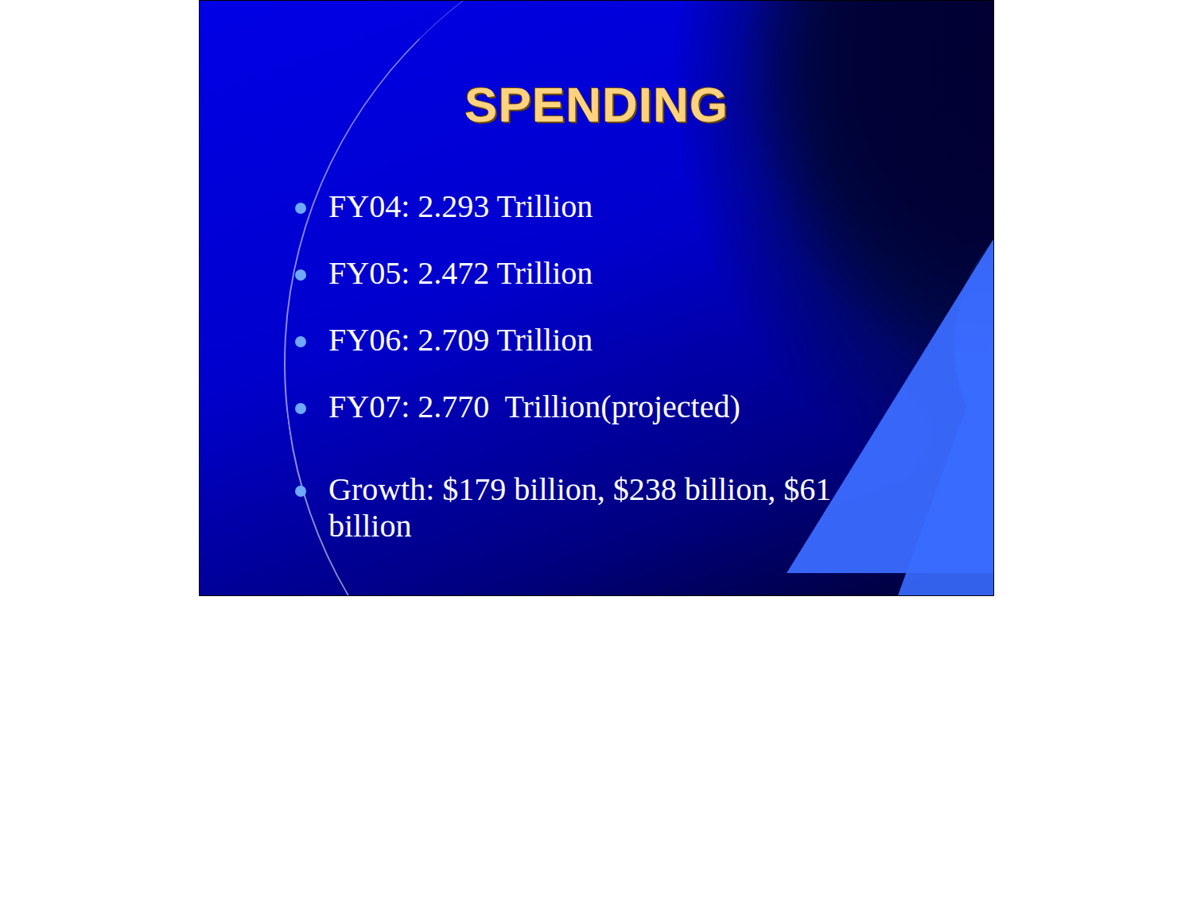SPENDING
FY04: 2.293 Trillion
FY05: 2.472 Trillion
FY06: 2.709 Trillion
FY07: 2.770 Trillion(projected)
Growth: $179 billion, $238 billion, $61 billion